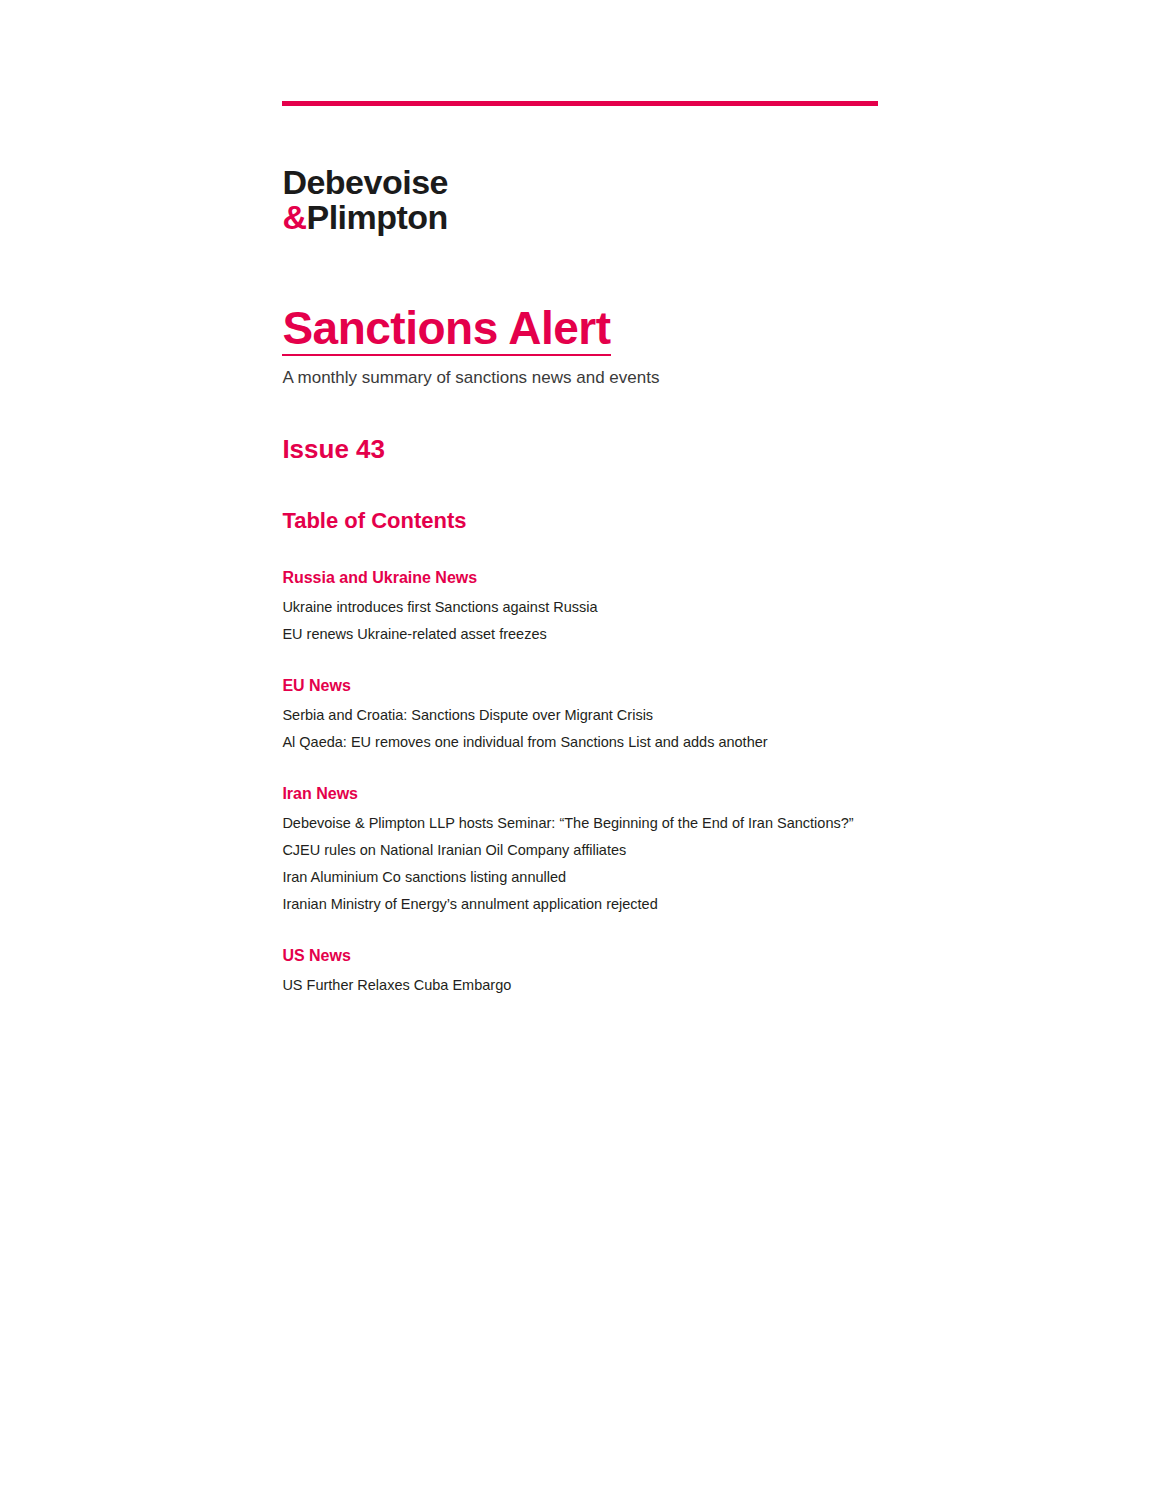Debevoise
&Plimpton
Sanctions Alert
A monthly summary of sanctions news and events
Issue 43
Table of Contents
Russia and Ukraine News
Ukraine introduces first Sanctions against Russia
EU renews Ukraine-related asset freezes
EU News
Serbia and Croatia: Sanctions Dispute over Migrant Crisis
Al Qaeda: EU removes one individual from Sanctions List and adds another
Iran News
Debevoise & Plimpton LLP hosts Seminar: “The Beginning of the End of Iran Sanctions?”
CJEU rules on National Iranian Oil Company affiliates
Iran Aluminium Co sanctions listing annulled
Iranian Ministry of Energy’s annulment application rejected
US News
US Further Relaxes Cuba Embargo